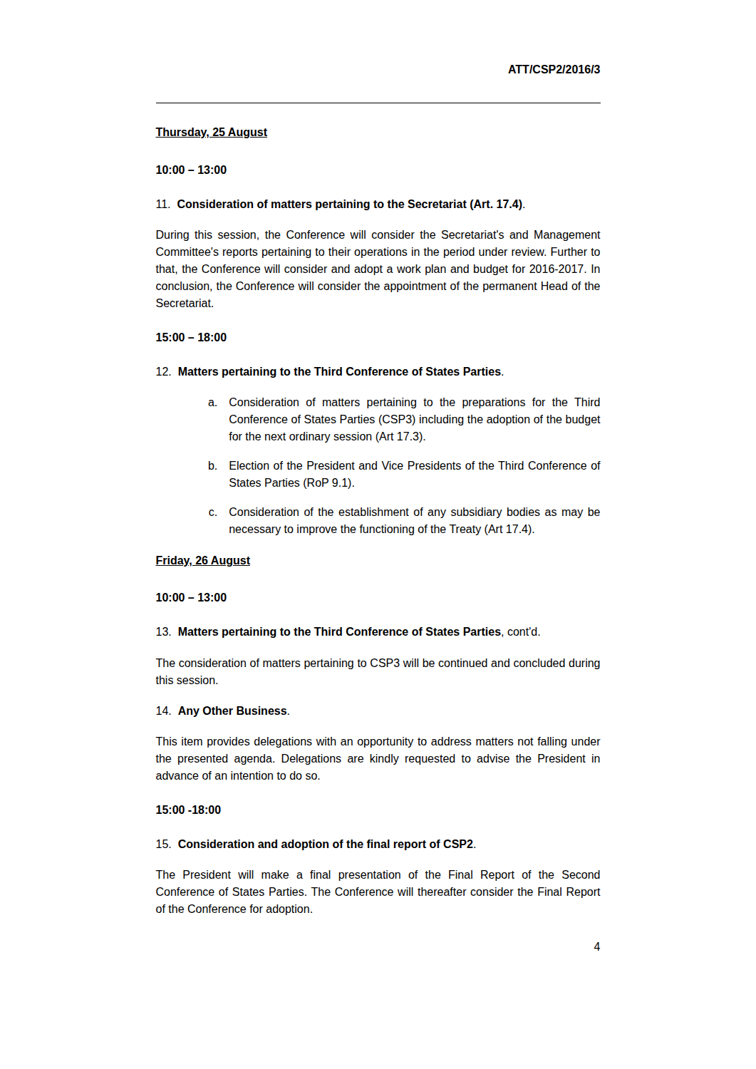ATT/CSP2/2016/3
Thursday, 25 August
10:00 – 13:00
11. Consideration of matters pertaining to the Secretariat (Art. 17.4).
During this session, the Conference will consider the Secretariat's and Management Committee's reports pertaining to their operations in the period under review. Further to that, the Conference will consider and adopt a work plan and budget for 2016-2017. In conclusion, the Conference will consider the appointment of the permanent Head of the Secretariat.
15:00 – 18:00
12. Matters pertaining to the Third Conference of States Parties.
Consideration of matters pertaining to the preparations for the Third Conference of States Parties (CSP3) including the adoption of the budget for the next ordinary session (Art 17.3).
Election of the President and Vice Presidents of the Third Conference of States Parties (RoP 9.1).
Consideration of the establishment of any subsidiary bodies as may be necessary to improve the functioning of the Treaty (Art 17.4).
Friday, 26 August
10:00 – 13:00
13. Matters pertaining to the Third Conference of States Parties, cont'd.
The consideration of matters pertaining to CSP3 will be continued and concluded during this session.
14. Any Other Business.
This item provides delegations with an opportunity to address matters not falling under the presented agenda. Delegations are kindly requested to advise the President in advance of an intention to do so.
15:00 -18:00
15. Consideration and adoption of the final report of CSP2.
The President will make a final presentation of the Final Report of the Second Conference of States Parties. The Conference will thereafter consider the Final Report of the Conference for adoption.
4